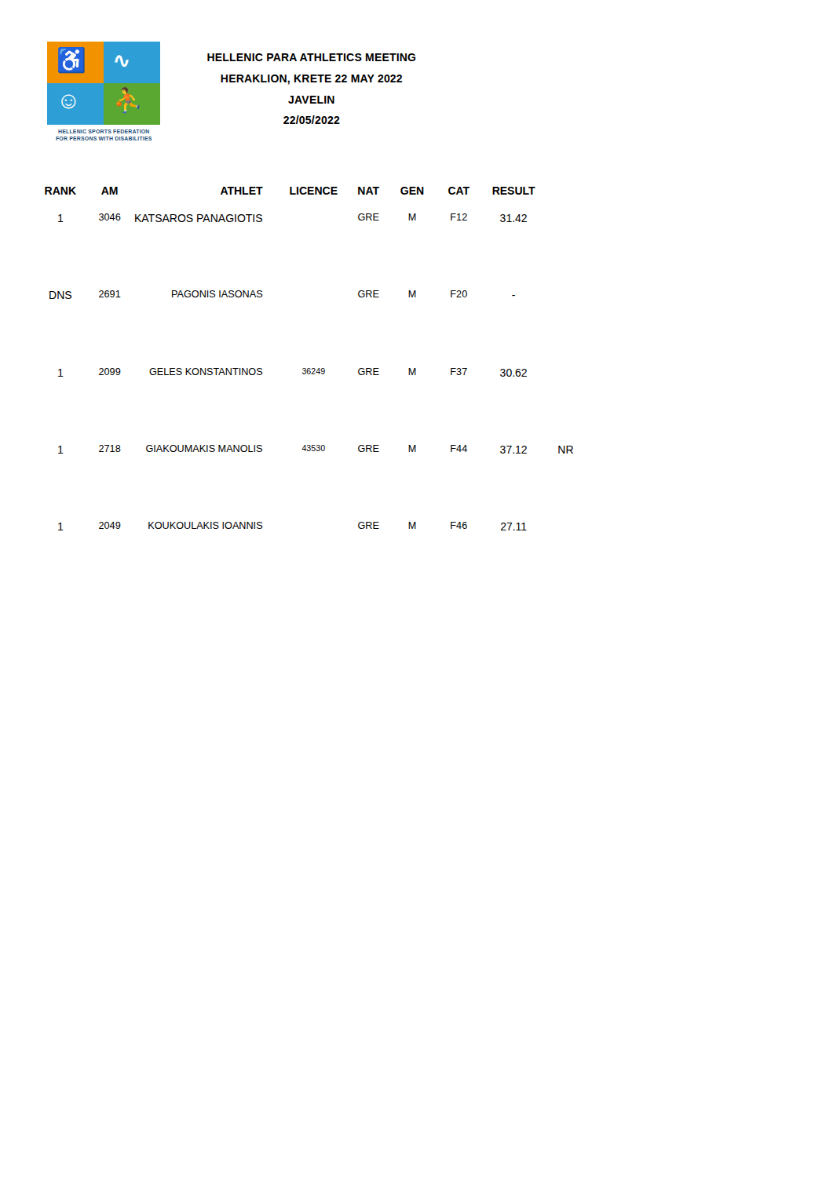♿ ∿ ☺ ⛹
HELLENIC SPORTS FEDERATION
FOR PERSONS WITH DISABILITIES
HELLENIC PARA ATHLETICS MEETING
HERAKLION, KRETE 22 MAY 2022
JAVELIN
22/05/2022
| RANK | AM | ATHLET | LICENCE | NAT | GEN | CAT | RESULT | |
| --- | --- | --- | --- | --- | --- | --- | --- | --- |
| 1 | 3046 | KATSAROS PANAGIOTIS | | GRE | M | F12 | 31.42 | |
| DNS | 2691 | PAGONIS IASONAS | | GRE | M | F20 | - | |
| 1 | 2099 | GELES KONSTANTINOS | 36249 | GRE | M | F37 | 30.62 | |
| 1 | 2718 | GIAKOUMAKIS MANOLIS | 43530 | GRE | M | F44 | 37.12 | NR |
| 1 | 2049 | KOUKOULAKIS IOANNIS | | GRE | M | F46 | 27.11 | |